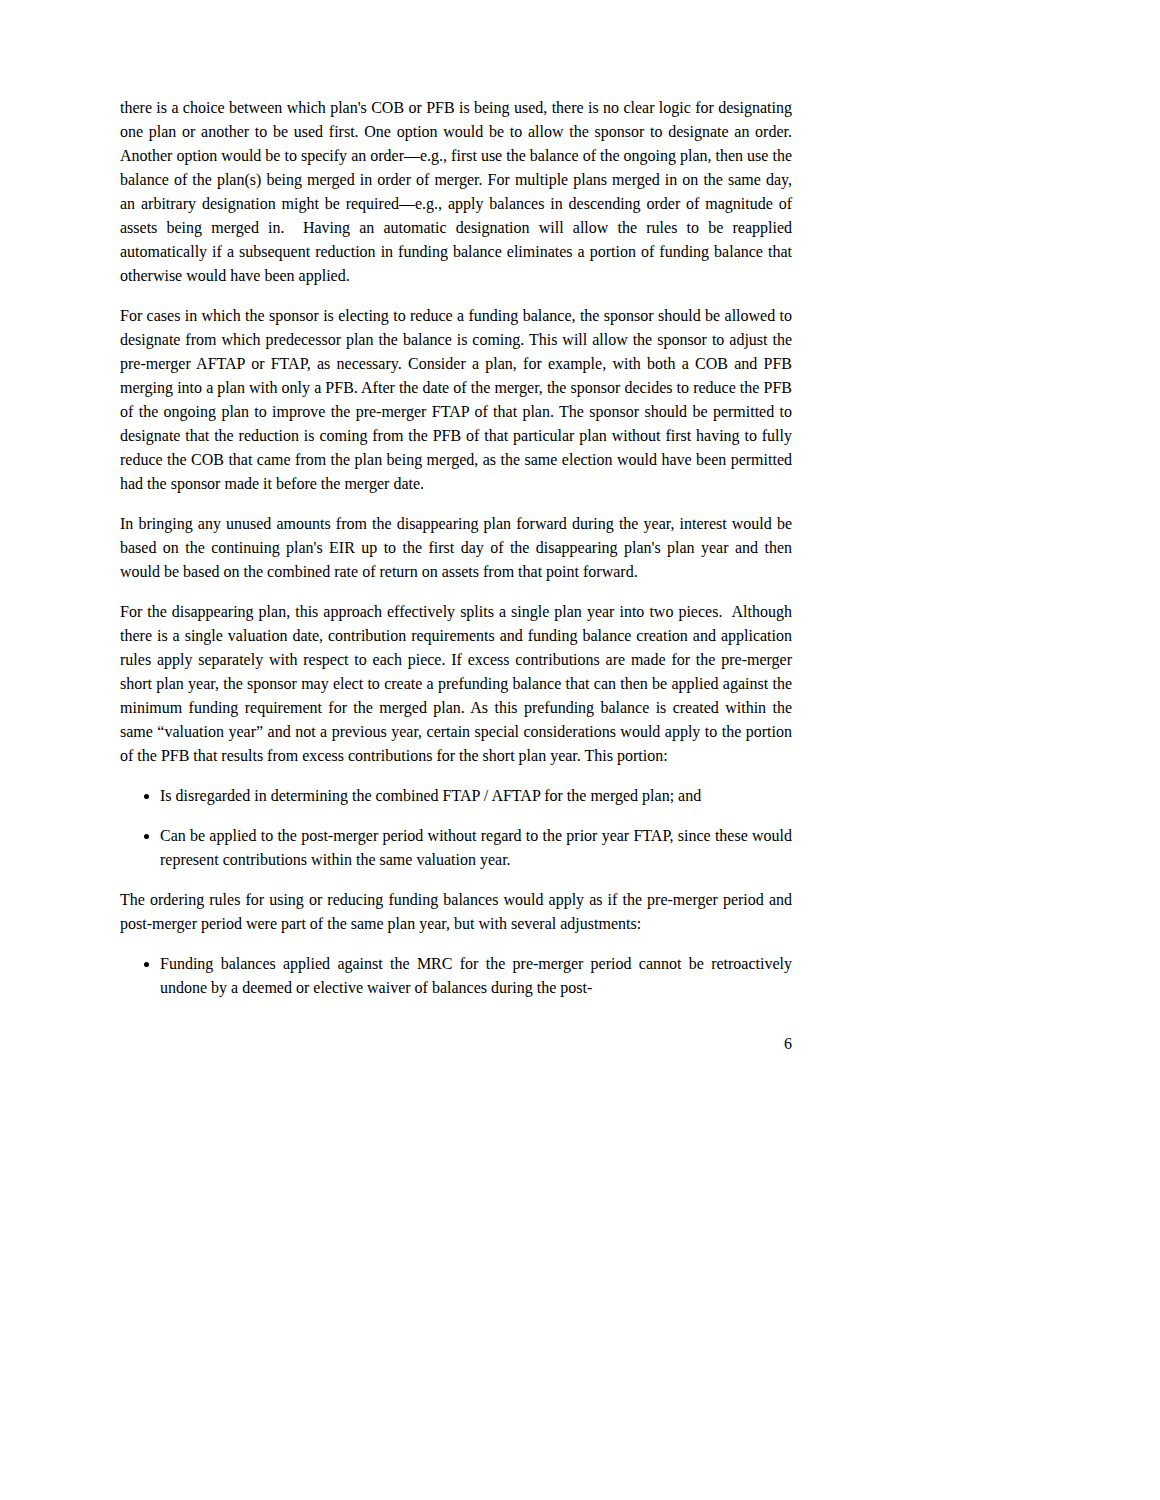there is a choice between which plan's COB or PFB is being used, there is no clear logic for designating one plan or another to be used first. One option would be to allow the sponsor to designate an order. Another option would be to specify an order—e.g., first use the balance of the ongoing plan, then use the balance of the plan(s) being merged in order of merger. For multiple plans merged in on the same day, an arbitrary designation might be required—e.g., apply balances in descending order of magnitude of assets being merged in. Having an automatic designation will allow the rules to be reapplied automatically if a subsequent reduction in funding balance eliminates a portion of funding balance that otherwise would have been applied.
For cases in which the sponsor is electing to reduce a funding balance, the sponsor should be allowed to designate from which predecessor plan the balance is coming. This will allow the sponsor to adjust the pre-merger AFTAP or FTAP, as necessary. Consider a plan, for example, with both a COB and PFB merging into a plan with only a PFB. After the date of the merger, the sponsor decides to reduce the PFB of the ongoing plan to improve the pre-merger FTAP of that plan. The sponsor should be permitted to designate that the reduction is coming from the PFB of that particular plan without first having to fully reduce the COB that came from the plan being merged, as the same election would have been permitted had the sponsor made it before the merger date.
In bringing any unused amounts from the disappearing plan forward during the year, interest would be based on the continuing plan's EIR up to the first day of the disappearing plan's plan year and then would be based on the combined rate of return on assets from that point forward.
For the disappearing plan, this approach effectively splits a single plan year into two pieces. Although there is a single valuation date, contribution requirements and funding balance creation and application rules apply separately with respect to each piece. If excess contributions are made for the pre-merger short plan year, the sponsor may elect to create a prefunding balance that can then be applied against the minimum funding requirement for the merged plan. As this prefunding balance is created within the same “valuation year” and not a previous year, certain special considerations would apply to the portion of the PFB that results from excess contributions for the short plan year. This portion:
Is disregarded in determining the combined FTAP / AFTAP for the merged plan; and
Can be applied to the post-merger period without regard to the prior year FTAP, since these would represent contributions within the same valuation year.
The ordering rules for using or reducing funding balances would apply as if the pre-merger period and post-merger period were part of the same plan year, but with several adjustments:
Funding balances applied against the MRC for the pre-merger period cannot be retroactively undone by a deemed or elective waiver of balances during the post-
6